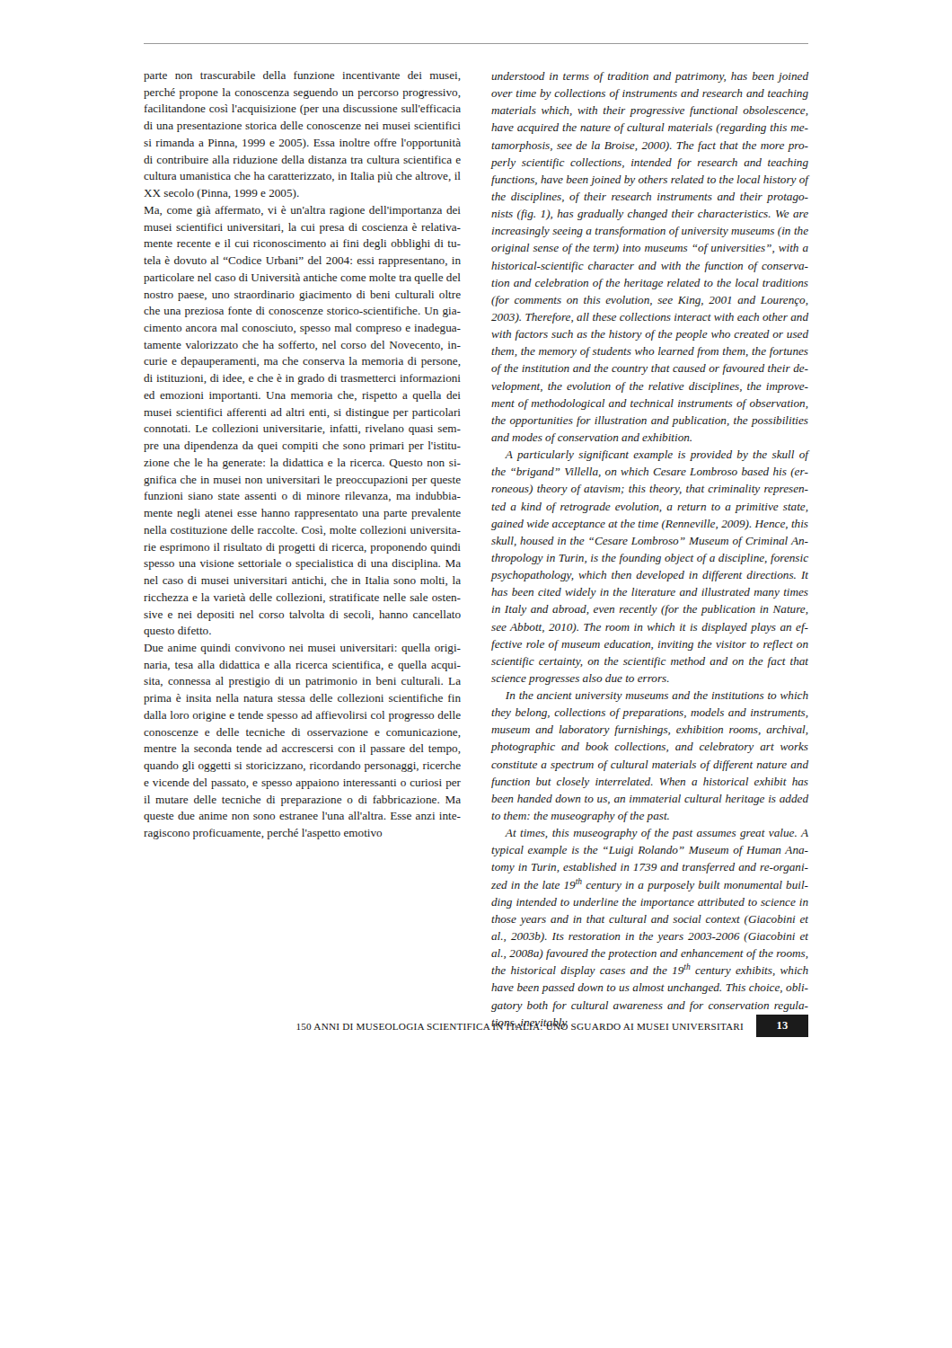parte non trascurabile della funzione incentivante dei musei, perché propone la conoscenza seguendo un percorso progressivo, facilitandone così l'acquisizione (per una discussione sull'efficacia di una presentazione storica delle conoscenze nei musei scientifici si rimanda a Pinna, 1999 e 2005). Essa inoltre offre l'opportunità di contribuire alla riduzione della distanza tra cultura scientifica e cultura umanistica che ha caratterizzato, in Italia più che altrove, il XX secolo (Pinna, 1999 e 2005).
Ma, come già affermato, vi è un'altra ragione dell'importanza dei musei scientifici universitari, la cui presa di coscienza è relativamente recente e il cui riconoscimento ai fini degli obblighi di tutela è dovuto al “Codice Urbani” del 2004: essi rappresentano, in particolare nel caso di Università antiche come molte tra quelle del nostro paese, uno straordinario giacimento di beni culturali oltre che una preziosa fonte di conoscenze storico-scientifiche. Un giacimento ancora mal conosciuto, spesso mal compreso e inadeguatamente valorizzato che ha sofferto, nel corso del Novecento, incurie e depauperamenti, ma che conserva la memoria di persone, di istituzioni, di idee, e che è in grado di trasmetterci informazioni ed emozioni importanti. Una memoria che, rispetto a quella dei musei scientifici afferenti ad altri enti, si distingue per particolari connotati. Le collezioni universitarie, infatti, rivelano quasi sempre una dipendenza da quei compiti che sono primari per l'istituzione che le ha generate: la didattica e la ricerca. Questo non significa che in musei non universitari le preoccupazioni per queste funzioni siano state assenti o di minore rilevanza, ma indubbiamente negli atenei esse hanno rappresentato una parte prevalente nella costituzione delle raccolte. Così, molte collezioni universitarie esprimono il risultato di progetti di ricerca, proponendo quindi spesso una visione settoriale o specialistica di una disciplina. Ma nel caso di musei universitari antichi, che in Italia sono molti, la ricchezza e la varietà delle collezioni, stratificate nelle sale ostensive e nei depositi nel corso talvolta di secoli, hanno cancellato questo difetto.
Due anime quindi convivono nei musei universitari: quella originaria, tesa alla didattica e alla ricerca scientifica, e quella acquisita, connessa al prestigio di un patrimonio in beni culturali. La prima è insita nella natura stessa delle collezioni scientifiche fin dalla loro origine e tende spesso ad affievolirsi col progresso delle conoscenze e delle tecniche di osservazione e comunicazione, mentre la seconda tende ad accrescersi con il passare del tempo, quando gli oggetti si storicizzano, ricordando personaggi, ricerche e vicende del passato, e spesso appaiono interessanti o curiosi per il mutare delle tecniche di preparazione o di fabbricazione. Ma queste due anime non sono estranee l'una all'altra. Esse anzi interagiscono proficuamente, perché l'aspetto emotivo
understood in terms of tradition and patrimony, has been joined over time by collections of instruments and research and teaching materials which, with their progressive functional obsolescence, have acquired the nature of cultural materials (regarding this metamorphosis, see de la Broise, 2000). The fact that the more properly scientific collections, intended for research and teaching functions, have been joined by others related to the local history of the disciplines, of their research instruments and their protagonists (fig. 1), has gradually changed their characteristics. We are increasingly seeing a transformation of university museums (in the original sense of the term) into museums “of universities”, with a historical-scientific character and with the function of conservation and celebration of the heritage related to the local traditions (for comments on this evolution, see King, 2001 and Lourenço, 2003). Therefore, all these collections interact with each other and with factors such as the history of the people who created or used them, the memory of students who learned from them, the fortunes of the institution and the country that caused or favoured their development, the evolution of the relative disciplines, the improvement of methodological and technical instruments of observation, the opportunities for illustration and publication, the possibilities and modes of conservation and exhibition.
A particularly significant example is provided by the skull of the “brigand” Villella, on which Cesare Lombroso based his (erroneous) theory of atavism; this theory, that criminality represented a kind of retrograde evolution, a return to a primitive state, gained wide acceptance at the time (Renneville, 2009). Hence, this skull, housed in the “Cesare Lombroso” Museum of Criminal Anthropology in Turin, is the founding object of a discipline, forensic psychopathology, which then developed in different directions. It has been cited widely in the literature and illustrated many times in Italy and abroad, even recently (for the publication in Nature, see Abbott, 2010). The room in which it is displayed plays an effective role of museum education, inviting the visitor to reflect on scientific certainty, on the scientific method and on the fact that science progresses also due to errors.
In the ancient university museums and the institutions to which they belong, collections of preparations, models and instruments, museum and laboratory furnishings, exhibition rooms, archival, photographic and book collections, and celebratory art works constitute a spectrum of cultural materials of different nature and function but closely interrelated. When a historical exhibit has been handed down to us, an immaterial cultural heritage is added to them: the museography of the past.
At times, this museography of the past assumes great value. A typical example is the “Luigi Rolando” Museum of Human Anatomy in Turin, established in 1739 and transferred and re-organized in the late 19th century in a purposely built monumental building intended to underline the importance attributed to science in those years and in that cultural and social context (Giacobini et al., 2003b). Its restoration in the years 2003-2006 (Giacobini et al., 2008a) favoured the protection and enhancement of the rooms, the historical display cases and the 19th century exhibits, which have been passed down to us almost unchanged. This choice, obligatory both for cultural awareness and for conservation regulations, inevitably
150 anni di museologia scientifica in Italia: uno sguardo ai musei universitari
13